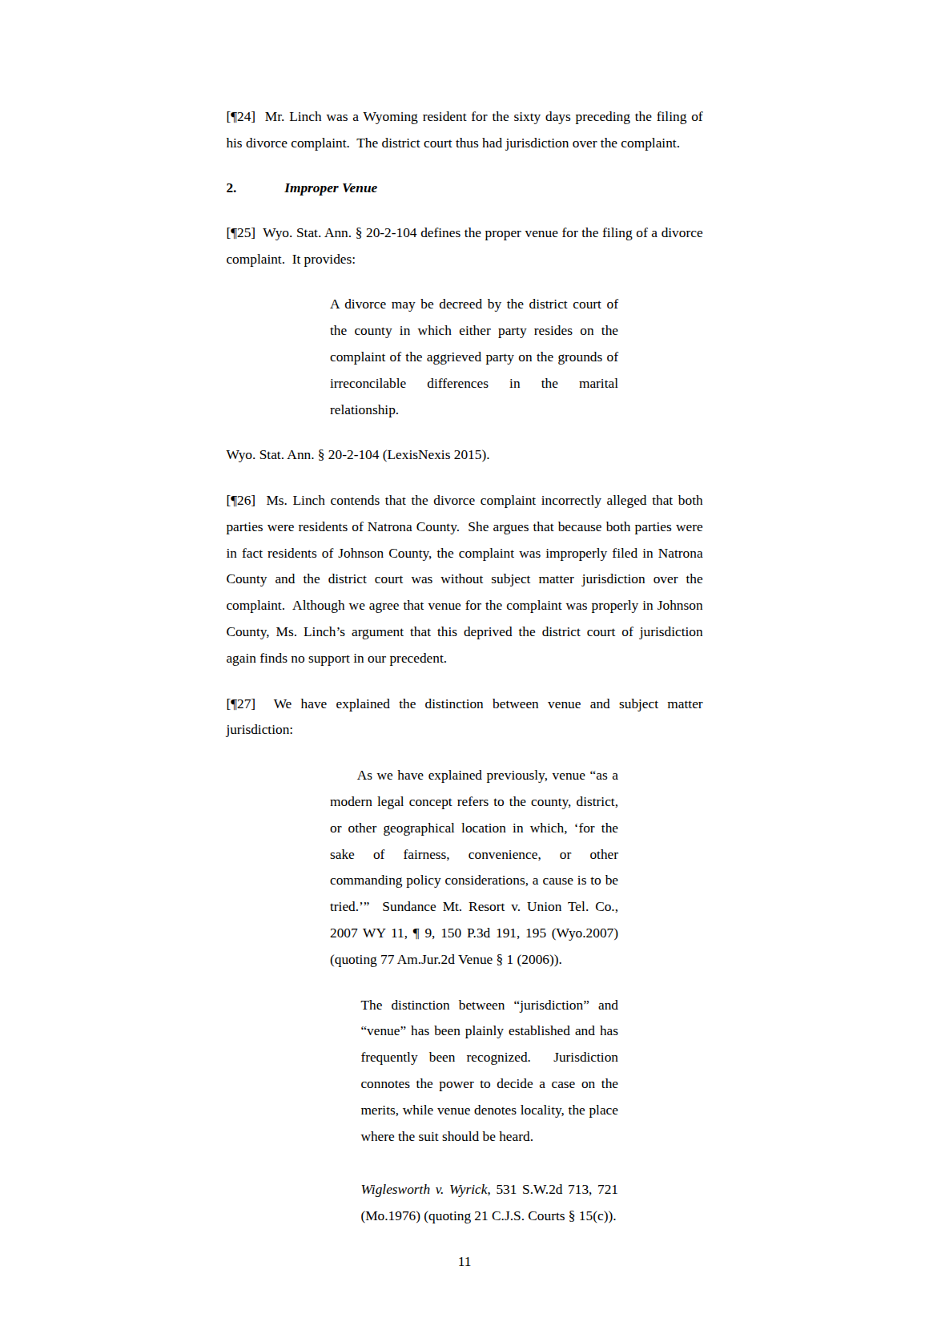[¶24] Mr. Linch was a Wyoming resident for the sixty days preceding the filing of his divorce complaint. The district court thus had jurisdiction over the complaint.
2. Improper Venue
[¶25] Wyo. Stat. Ann. § 20-2-104 defines the proper venue for the filing of a divorce complaint. It provides:
A divorce may be decreed by the district court of the county in which either party resides on the complaint of the aggrieved party on the grounds of irreconcilable differences in the marital relationship.
Wyo. Stat. Ann. § 20-2-104 (LexisNexis 2015).
[¶26] Ms. Linch contends that the divorce complaint incorrectly alleged that both parties were residents of Natrona County. She argues that because both parties were in fact residents of Johnson County, the complaint was improperly filed in Natrona County and the district court was without subject matter jurisdiction over the complaint. Although we agree that venue for the complaint was properly in Johnson County, Ms. Linch’s argument that this deprived the district court of jurisdiction again finds no support in our precedent.
[¶27] We have explained the distinction between venue and subject matter jurisdiction:
As we have explained previously, venue “as a modern legal concept refers to the county, district, or other geographical location in which, ‘for the sake of fairness, convenience, or other commanding policy considerations, a cause is to be tried.’” Sundance Mt. Resort v. Union Tel. Co., 2007 WY 11, ¶ 9, 150 P.3d 191, 195 (Wyo.2007) (quoting 77 Am.Jur.2d Venue § 1 (2006)).
The distinction between “jurisdiction” and “venue” has been plainly established and has frequently been recognized. Jurisdiction connotes the power to decide a case on the merits, while venue denotes locality, the place where the suit should be heard.
Wiglesworth v. Wyrick, 531 S.W.2d 713, 721 (Mo.1976) (quoting 21 C.J.S. Courts § 15(c)).
11